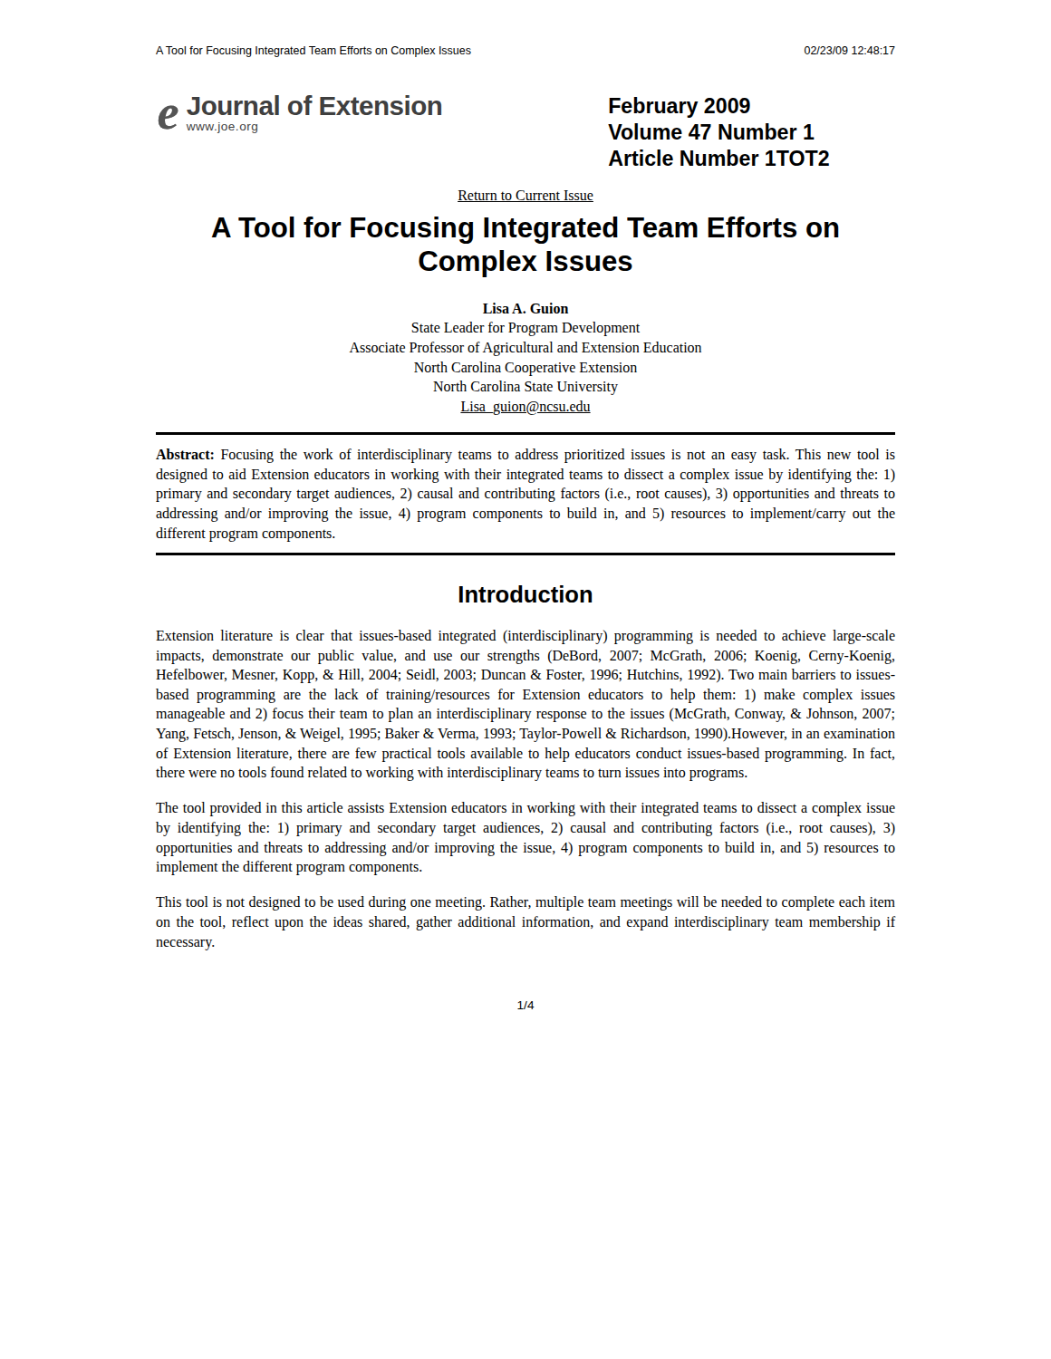A Tool for Focusing Integrated Team Efforts on Complex Issues 02/23/09 12:48:17
e Journal of Extension
www.joe.org
February 2009
Volume 47 Number 1
Article Number 1TOT2
Return to Current Issue
A Tool for Focusing Integrated Team Efforts on Complex Issues
Lisa A. Guion
State Leader for Program Development
Associate Professor of Agricultural and Extension Education
North Carolina Cooperative Extension
North Carolina State University
Lisa_guion@ncsu.edu
Abstract: Focusing the work of interdisciplinary teams to address prioritized issues is not an easy task. This new tool is designed to aid Extension educators in working with their integrated teams to dissect a complex issue by identifying the: 1) primary and secondary target audiences, 2) causal and contributing factors (i.e., root causes), 3) opportunities and threats to addressing and/or improving the issue, 4) program components to build in, and 5) resources to implement/carry out the different program components.
Introduction
Extension literature is clear that issues-based integrated (interdisciplinary) programming is needed to achieve large-scale impacts, demonstrate our public value, and use our strengths (DeBord, 2007; McGrath, 2006; Koenig, Cerny-Koenig, Hefelbower, Mesner, Kopp, & Hill, 2004; Seidl, 2003; Duncan & Foster, 1996; Hutchins, 1992). Two main barriers to issues-based programming are the lack of training/resources for Extension educators to help them: 1) make complex issues manageable and 2) focus their team to plan an interdisciplinary response to the issues (McGrath, Conway, & Johnson, 2007; Yang, Fetsch, Jenson, & Weigel, 1995; Baker & Verma, 1993; Taylor-Powell & Richardson, 1990).However, in an examination of Extension literature, there are few practical tools available to help educators conduct issues-based programming. In fact, there were no tools found related to working with interdisciplinary teams to turn issues into programs.
The tool provided in this article assists Extension educators in working with their integrated teams to dissect a complex issue by identifying the: 1) primary and secondary target audiences, 2) causal and contributing factors (i.e., root causes), 3) opportunities and threats to addressing and/or improving the issue, 4) program components to build in, and 5) resources to implement the different program components.
This tool is not designed to be used during one meeting. Rather, multiple team meetings will be needed to complete each item on the tool, reflect upon the ideas shared, gather additional information, and expand interdisciplinary team membership if necessary.
1/4